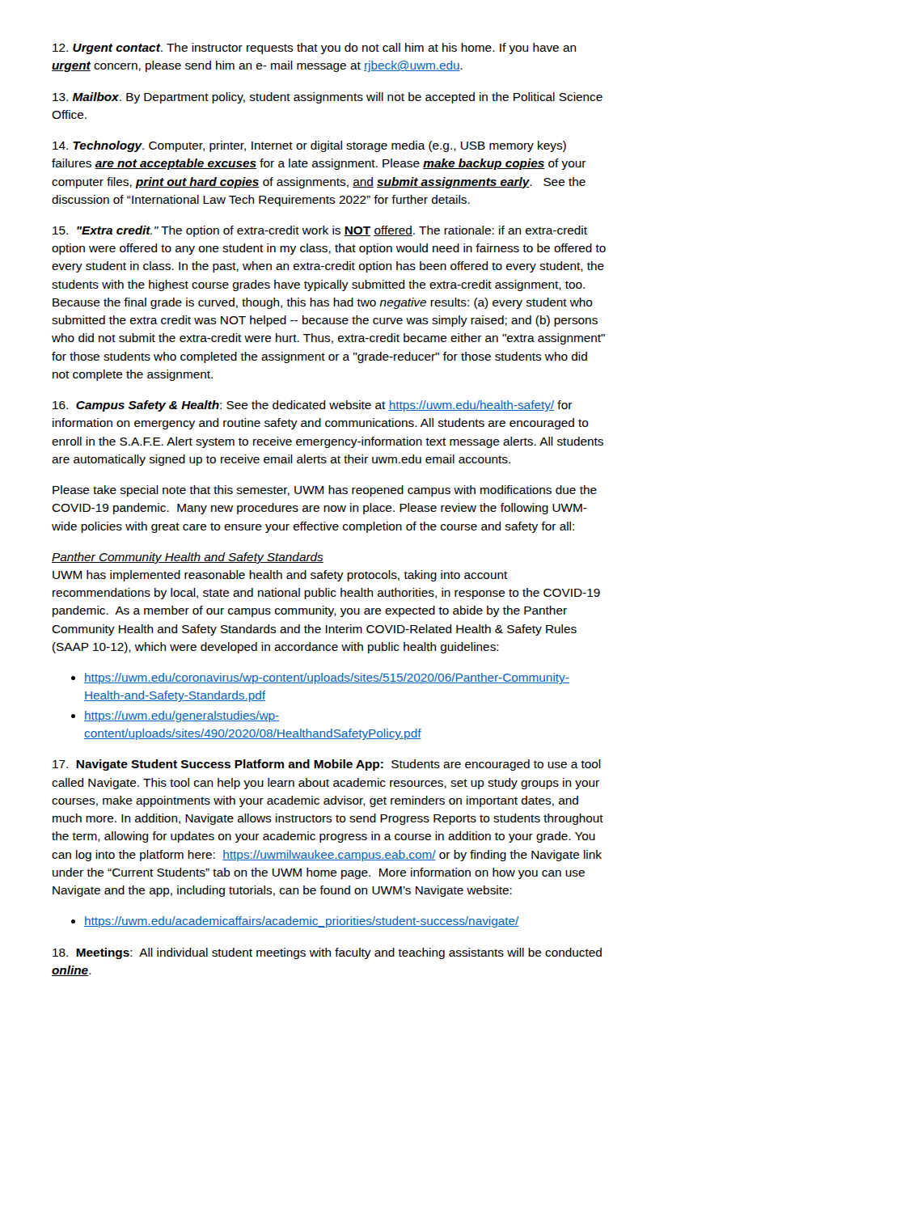12. Urgent contact. The instructor requests that you do not call him at his home. If you have an urgent concern, please send him an e- mail message at rjbeck@uwm.edu.
13. Mailbox. By Department policy, student assignments will not be accepted in the Political Science Office.
14. Technology. Computer, printer, Internet or digital storage media (e.g., USB memory keys) failures are not acceptable excuses for a late assignment. Please make backup copies of your computer files, print out hard copies of assignments, and submit assignments early. See the discussion of “International Law Tech Requirements 2022” for further details.
15. "Extra credit." The option of extra-credit work is NOT offered. The rationale: if an extra-credit option were offered to any one student in my class, that option would need in fairness to be offered to every student in class. In the past, when an extra-credit option has been offered to every student, the students with the highest course grades have typically submitted the extra-credit assignment, too. Because the final grade is curved, though, this has had two negative results: (a) every student who submitted the extra credit was NOT helped -- because the curve was simply raised; and (b) persons who did not submit the extra-credit were hurt. Thus, extra-credit became either an "extra assignment" for those students who completed the assignment or a "grade-reducer" for those students who did not complete the assignment.
16. Campus Safety & Health: See the dedicated website at https://uwm.edu/health-safety/ for information on emergency and routine safety and communications. All students are encouraged to enroll in the S.A.F.E. Alert system to receive emergency-information text message alerts. All students are automatically signed up to receive email alerts at their uwm.edu email accounts.
Please take special note that this semester, UWM has reopened campus with modifications due the COVID-19 pandemic. Many new procedures are now in place. Please review the following UWM-wide policies with great care to ensure your effective completion of the course and safety for all:
Panther Community Health and Safety Standards
UWM has implemented reasonable health and safety protocols, taking into account recommendations by local, state and national public health authorities, in response to the COVID-19 pandemic. As a member of our campus community, you are expected to abide by the Panther Community Health and Safety Standards and the Interim COVID-Related Health & Safety Rules (SAAP 10-12), which were developed in accordance with public health guidelines:
https://uwm.edu/coronavirus/wp-content/uploads/sites/515/2020/06/Panther-Community-Health-and-Safety-Standards.pdf
https://uwm.edu/generalstudies/wp-content/uploads/sites/490/2020/08/HealthandSafetyPolicy.pdf
17. Navigate Student Success Platform and Mobile App: Students are encouraged to use a tool called Navigate. This tool can help you learn about academic resources, set up study groups in your courses, make appointments with your academic advisor, get reminders on important dates, and much more. In addition, Navigate allows instructors to send Progress Reports to students throughout the term, allowing for updates on your academic progress in a course in addition to your grade. You can log into the platform here: https://uwmilwaukee.campus.eab.com/ or by finding the Navigate link under the “Current Students” tab on the UWM home page. More information on how you can use Navigate and the app, including tutorials, can be found on UWM’s Navigate website:
https://uwm.edu/academicaffairs/academic_priorities/student-success/navigate/
18. Meetings: All individual student meetings with faculty and teaching assistants will be conducted online.